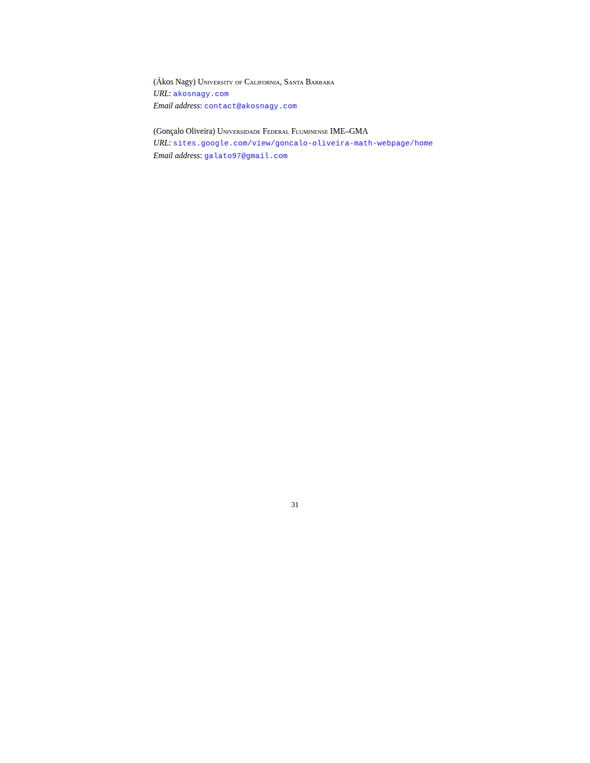(Ákos Nagy) University of California, Santa Barbara
URL: akosnagy.com
Email address: contact@akosnagy.com
(Gonçalo Oliveira) Universidade Federal Fluminense IME–GMA
URL: sites.google.com/view/goncalo-oliveira-math-webpage/home
Email address: galato97@gmail.com
31